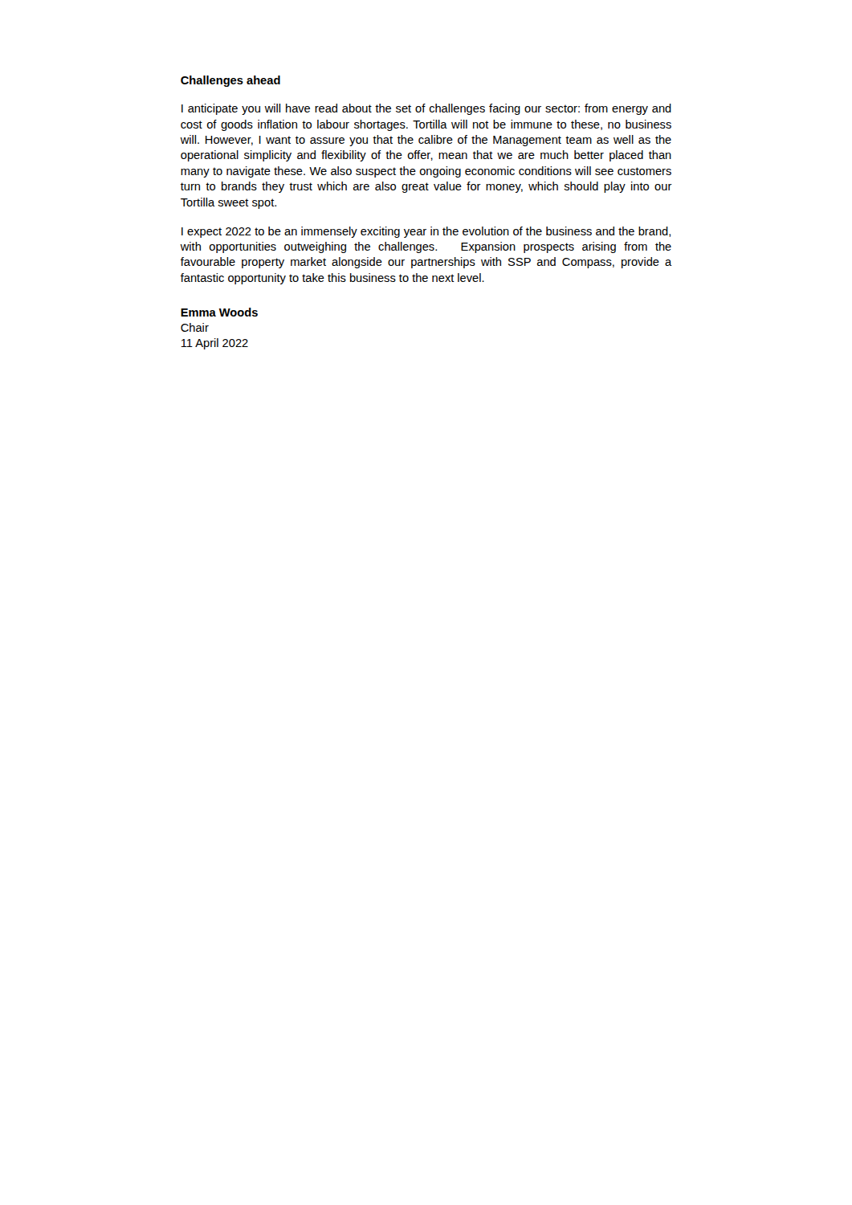Challenges ahead
I anticipate you will have read about the set of challenges facing our sector: from energy and cost of goods inflation to labour shortages. Tortilla will not be immune to these, no business will. However, I want to assure you that the calibre of the Management team as well as the operational simplicity and flexibility of the offer, mean that we are much better placed than many to navigate these. We also suspect the ongoing economic conditions will see customers turn to brands they trust which are also great value for money, which should play into our Tortilla sweet spot.
I expect 2022 to be an immensely exciting year in the evolution of the business and the brand, with opportunities outweighing the challenges. Expansion prospects arising from the favourable property market alongside our partnerships with SSP and Compass, provide a fantastic opportunity to take this business to the next level.
Emma Woods
Chair
11 April 2022